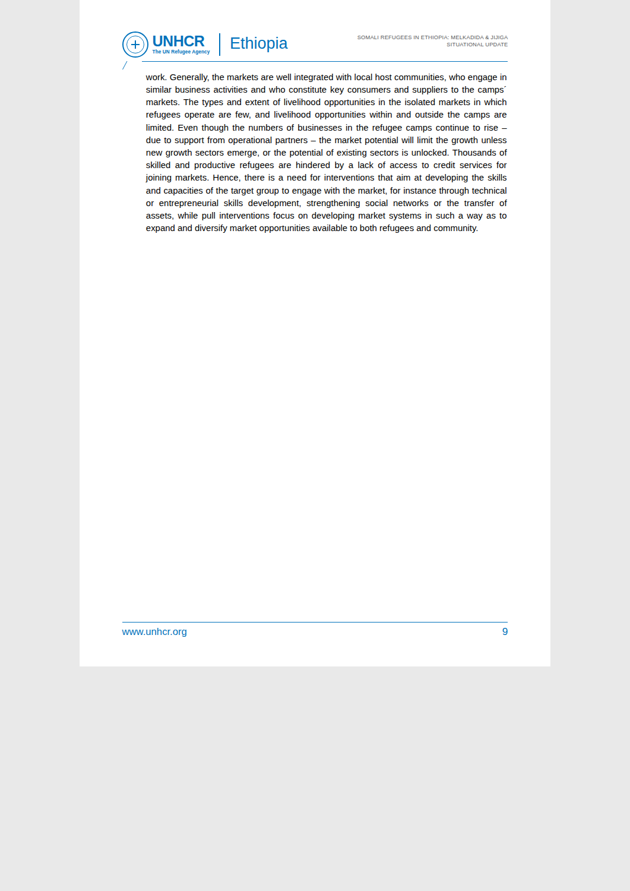UNHCR
The UN Refugee Agency
Ethiopia
Somali Refugees in Ethiopia: Melkadida & Jijiga
Situational Update
work. Generally, the markets are well integrated with local host communities, who engage in similar business activities and who constitute key consumers and suppliers to the camps´ markets. The types and extent of livelihood opportunities in the isolated markets in which refugees operate are few, and livelihood opportunities within and outside the camps are limited. Even though the numbers of businesses in the refugee camps continue to rise – due to support from operational partners – the market potential will limit the growth unless new growth sectors emerge, or the potential of existing sectors is unlocked. Thousands of skilled and productive refugees are hindered by a lack of access to credit services for joining markets. Hence, there is a need for interventions that aim at developing the skills and capacities of the target group to engage with the market, for instance through technical or entrepreneurial skills development, strengthening social networks or the transfer of assets, while pull interventions focus on developing market systems in such a way as to expand and diversify market opportunities available to both refugees and community.
www.unhcr.org 9